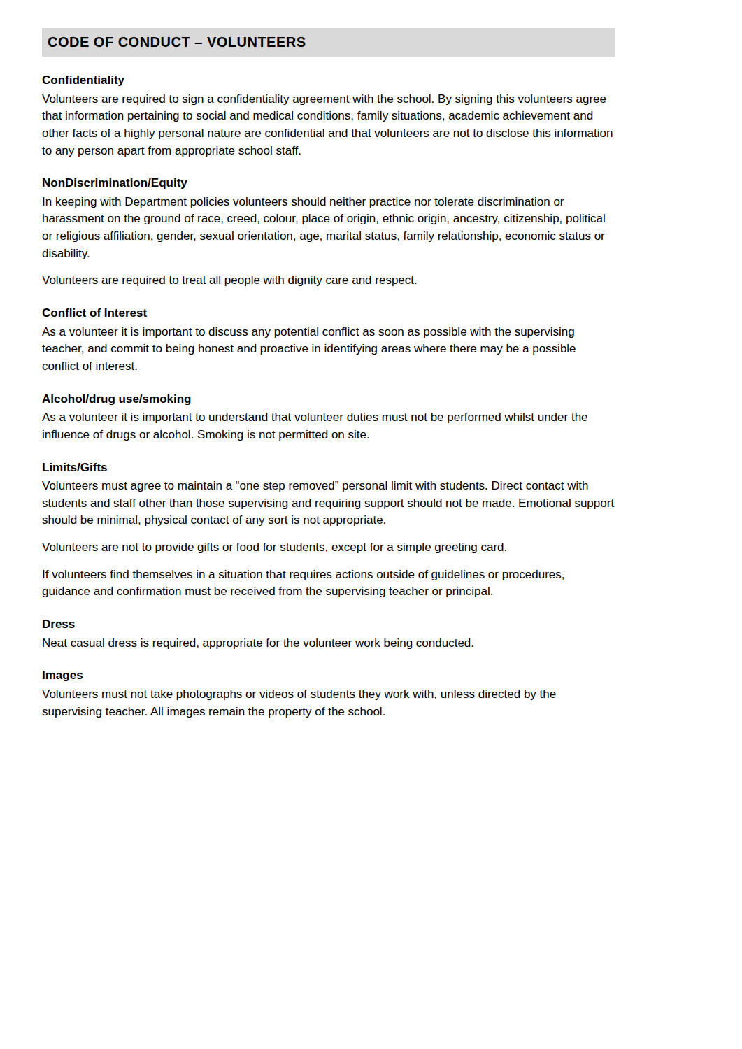CODE OF CONDUCT – VOLUNTEERS
Confidentiality
Volunteers are required to sign a confidentiality agreement with the school. By signing this volunteers agree that information pertaining to social and medical conditions, family situations, academic achievement and other facts of a highly personal nature are confidential and that volunteers are not to disclose this information to any person apart from appropriate school staff.
NonDiscrimination/Equity
In keeping with Department policies volunteers should neither practice nor tolerate discrimination or harassment on the ground of race, creed, colour, place of origin, ethnic origin, ancestry, citizenship, political or religious affiliation, gender, sexual orientation, age, marital status, family relationship, economic status or disability.
Volunteers are required to treat all people with dignity care and respect.
Conflict of Interest
As a volunteer it is important to discuss any potential conflict as soon as possible with the supervising teacher, and commit to being honest and proactive in identifying areas where there may be a possible conflict of interest.
Alcohol/drug use/smoking
As a volunteer it is important to understand that volunteer duties must not be performed whilst under the influence of drugs or alcohol. Smoking is not permitted on site.
Limits/Gifts
Volunteers must agree to maintain a “one step removed” personal limit with students. Direct contact with students and staff other than those supervising and requiring support should not be made. Emotional support should be minimal, physical contact of any sort is not appropriate.
Volunteers are not to provide gifts or food for students, except for a simple greeting card.
If volunteers find themselves in a situation that requires actions outside of guidelines or procedures, guidance and confirmation must be received from the supervising teacher or principal.
Dress
Neat casual dress is required, appropriate for the volunteer work being conducted.
Images
Volunteers must not take photographs or videos of students they work with, unless directed by the supervising teacher. All images remain the property of the school.